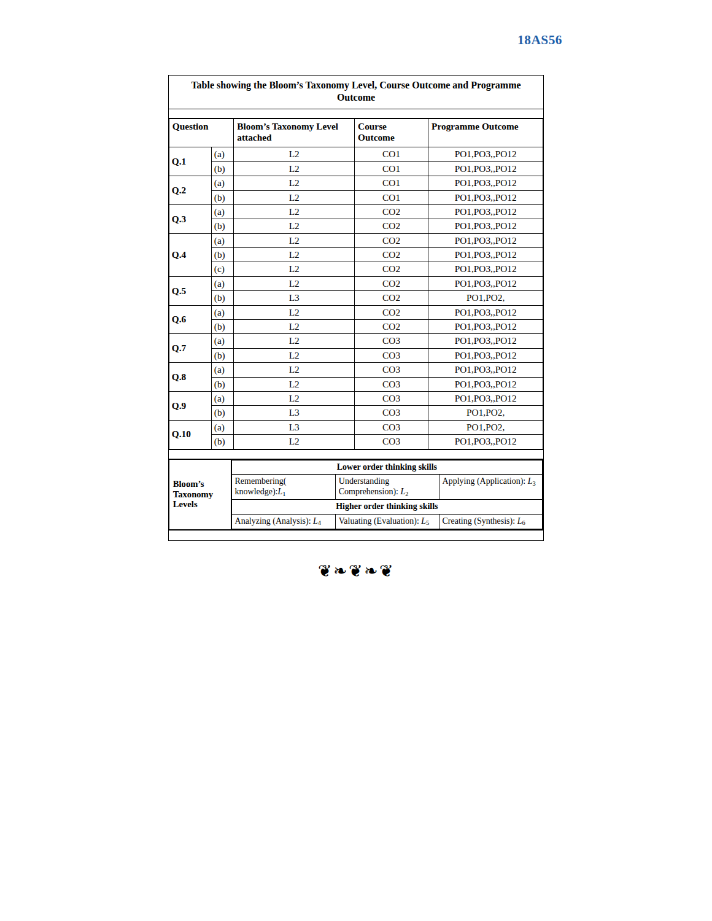18AS56
| Table showing the Bloom’s Taxonomy Level, Course Outcome and Programme Outcome |
| / Question / Bloom’s Taxonomy Level attached / Course Outcome / Programme Outcome / / --- / --- / --- / --- / / Q.1 / (a) / L2 / CO1 / PO1,PO3,,PO12 / / (b) / L2 / CO1 / PO1,PO3,,PO12 / / Q.2 / (a) / L2 / CO1 / PO1,PO3,,PO12 / / (b) / L2 / CO1 / PO1,PO3,,PO12 / / Q.3 / (a) / L2 / CO2 / PO1,PO3,,PO12 / / (b) / L2 / CO2 / PO1,PO3,,PO12 / / Q.4 / (a) / L2 / CO2 / PO1,PO3,,PO12 / / (b) / L2 / CO2 / PO1,PO3,,PO12 / / (c) / L2 / CO2 / PO1,PO3,,PO12 / / Q.5 / (a) / L2 / CO2 / PO1,PO3,,PO12 / / (b) / L3 / CO2 / PO1,PO2, / / Q.6 / (a) / L2 / CO2 / PO1,PO3,,PO12 / / (b) / L2 / CO2 / PO1,PO3,,PO12 / / Q.7 / (a) / L2 / CO3 / PO1,PO3,,PO12 / / (b) / L2 / CO3 / PO1,PO3,,PO12 / / Q.8 / (a) / L2 / CO3 / PO1,PO3,,PO12 / / (b) / L2 / CO3 / PO1,PO3,,PO12 / / Q.9 / (a) / L2 / CO3 / PO1,PO3,,PO12 / / (b) / L3 / CO3 / PO1,PO2, / / Q.10 / (a) / L3 / CO3 / PO1,PO2, / / (b) / L2 / CO3 / PO1,PO3,,PO12 / |
| / Bloom’s Taxonomy Levels / / Lower order thinking skills / / Remembering( knowledge): L 1 / Understanding Comprehension): L 2 / Applying (Application): L 3 / / Higher order thinking skills / / Analyzing (Analysis): L 4 / Valuating (Evaluation): L 5 / Creating (Synthesis): L 6 / / |
❦❧❦❧❦